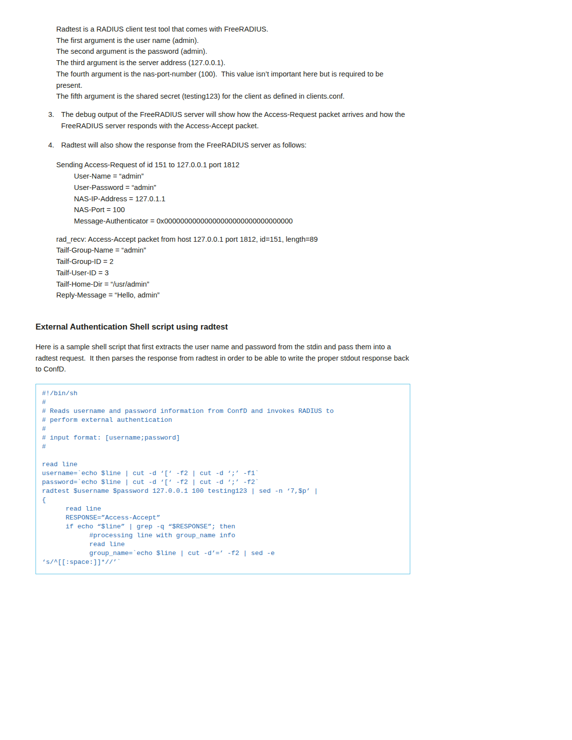Radtest is a RADIUS client test tool that comes with FreeRADIUS.
The first argument is the user name (admin).
The second argument is the password (admin).
The third argument is the server address (127.0.0.1).
The fourth argument is the nas-port-number (100). This value isn’t important here but is required to be present.
The fifth argument is the shared secret (testing123) for the client as defined in clients.conf.
The debug output of the FreeRADIUS server will show how the Access-Request packet arrives and how the FreeRADIUS server responds with the Access-Accept packet.
Radtest will also show the response from the FreeRADIUS server as follows:
Sending Access-Request of id 151 to 127.0.0.1 port 1812
User-Name = “admin”
User-Password = “admin”
NAS-IP-Address = 127.0.1.1
NAS-Port = 100
Message-Authenticator = 0x00000000000000000000000000000000
rad_recv: Access-Accept packet from host 127.0.0.1 port 1812, id=151, length=89
Tailf-Group-Name = “admin”
Tailf-Group-ID = 2
Tailf-User-ID = 3
Tailf-Home-Dir = “/usr/admin”
Reply-Message = “Hello, admin”
External Authentication Shell script using radtest
Here is a sample shell script that first extracts the user name and password from the stdin and pass them into a radtest request. It then parses the response from radtest in order to be able to write the proper stdout response back to ConfD.
#!/bin/sh # # Reads username and password information from ConfD and invokes RADIUS to # perform external authentication # # input format: [username;password] # read line username=`echo $line | cut -d ‘[‘ -f2 | cut -d ‘;’ -f1` password=`echo $line | cut -d ‘[‘ -f2 | cut -d ‘;’ -f2` radtest $username $password 127.0.0.1 100 testing123 | sed -n ‘7,$p’ | { read line RESPONSE=”Access-Accept” if echo “$line” | grep -q “$RESPONSE”; then #processing line with group_name info read line group_name=`echo $line | cut -d’=’ -f2 | sed -e ‘s/^[[:space:]]*//’`